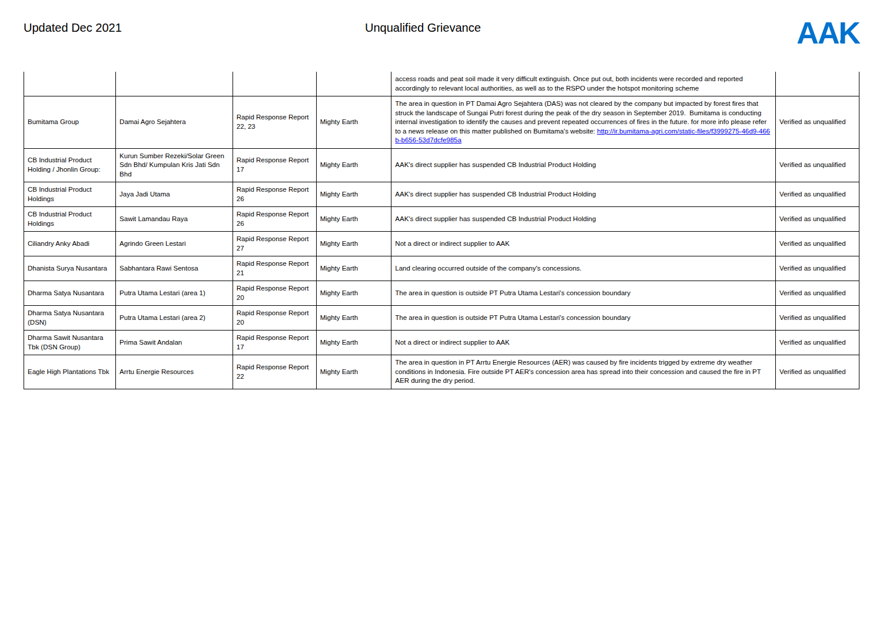Updated Dec 2021
Unqualified Grievance
AAK
| | | | | access roads and peat soil made it very difficult extinguish. Once put out, both incidents were recorded and reported accordingly to relevant local authorities, as well as to the RSPO under the hotspot monitoring scheme | |
| Bumitama Group | Damai Agro Sejahtera | Rapid Response Report 22, 23 | Mighty Earth | The area in question in PT Damai Agro Sejahtera (DAS) was not cleared by the company but impacted by forest fires that struck the landscape of Sungai Putri forest during the peak of the dry season in September 2019. Bumitama is conducting internal investigation to identify the causes and prevent repeated occurrences of fires in the future. for more info please refer to a news release on this matter published on Bumitama's website: http://ir.bumitama-agri.com/static-files/f3999275-46d9-466b-b656-53d7dcfe985a | Verified as unqualified |
| CB Industrial Product Holding / Jhonlin Group: | Kurun Sumber Rezeki/Solar Green Sdn Bhd/ Kumpulan Kris Jati Sdn Bhd | Rapid Response Report 17 | Mighty Earth | AAK's direct supplier has suspended CB Industrial Product Holding | Verified as unqualified |
| CB Industrial Product Holdings | Jaya Jadi Utama | Rapid Response Report 26 | Mighty Earth | AAK's direct supplier has suspended CB Industrial Product Holding | Verified as unqualified |
| CB Industrial Product Holdings | Sawit Lamandau Raya | Rapid Response Report 26 | Mighty Earth | AAK's direct supplier has suspended CB Industrial Product Holding | Verified as unqualified |
| Ciliandry Anky Abadi | Agrindo Green Lestari | Rapid Response Report 27 | Mighty Earth | Not a direct or indirect supplier to AAK | Verified as unqualified |
| Dhanista Surya Nusantara | Sabhantara Rawi Sentosa | Rapid Response Report 21 | Mighty Earth | Land clearing occurred outside of the company's concessions. | Verified as unqualified |
| Dharma Satya Nusantara | Putra Utama Lestari (area 1) | Rapid Response Report 20 | Mighty Earth | The area in question is outside PT Putra Utama Lestari's concession boundary | Verified as unqualified |
| Dharma Satya Nusantara (DSN) | Putra Utama Lestari (area 2) | Rapid Response Report 20 | Mighty Earth | The area in question is outside PT Putra Utama Lestari's concession boundary | Verified as unqualified |
| Dharma Sawit Nusantara Tbk (DSN Group) | Prima Sawit Andalan | Rapid Response Report 17 | Mighty Earth | Not a direct or indirect supplier to AAK | Verified as unqualified |
| Eagle High Plantations Tbk | Arrtu Energie Resources | Rapid Response Report 22 | Mighty Earth | The area in question in PT Arrtu Energie Resources (AER) was caused by fire incidents trigged by extreme dry weather conditions in Indonesia. Fire outside PT AER's concession area has spread into their concession and caused the fire in PT AER during the dry period. | Verified as unqualified |